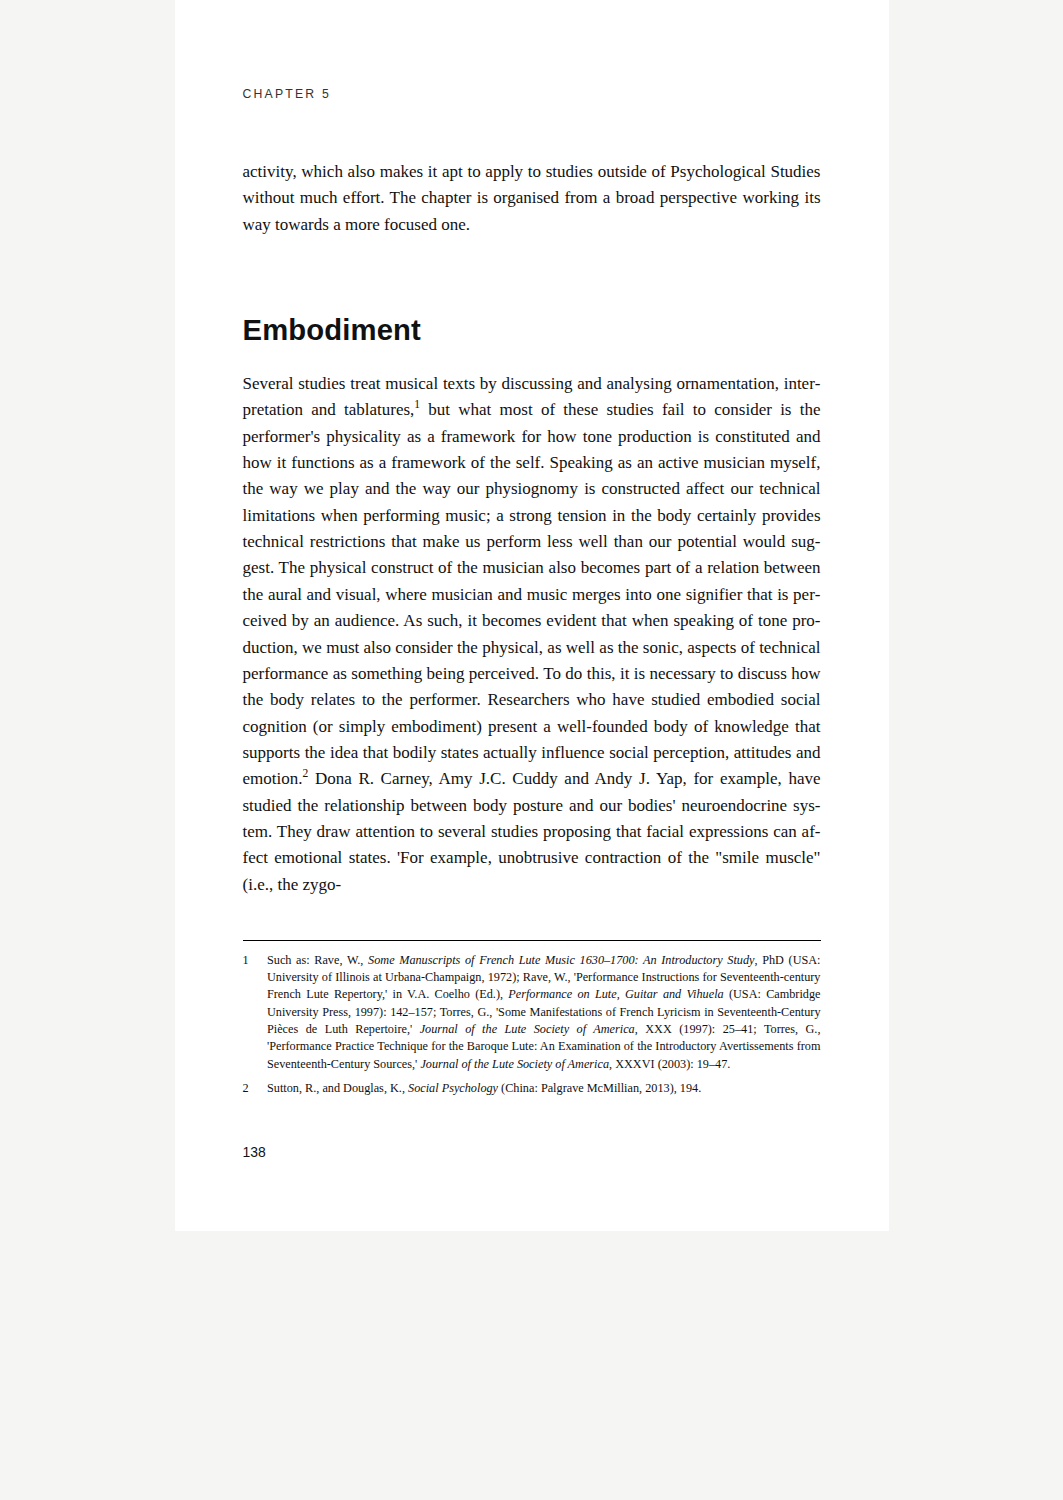Chapter 5
activity, which also makes it apt to apply to studies outside of Psychological Studies without much effort. The chapter is organised from a broad perspective working its way towards a more focused one.
Embodiment
Several studies treat musical texts by discussing and analysing ornamentation, interpretation and tablatures,1 but what most of these studies fail to consider is the performer's physicality as a framework for how tone production is constituted and how it functions as a framework of the self. Speaking as an active musician myself, the way we play and the way our physiognomy is constructed affect our technical limitations when performing music; a strong tension in the body certainly provides technical restrictions that make us perform less well than our potential would suggest. The physical construct of the musician also becomes part of a relation between the aural and visual, where musician and music merges into one signifier that is perceived by an audience. As such, it becomes evident that when speaking of tone production, we must also consider the physical, as well as the sonic, aspects of technical performance as something being perceived. To do this, it is necessary to discuss how the body relates to the performer. Researchers who have studied embodied social cognition (or simply embodiment) present a well-founded body of knowledge that supports the idea that bodily states actually influence social perception, attitudes and emotion.2 Dona R. Carney, Amy J.C. Cuddy and Andy J. Yap, for example, have studied the relationship between body posture and our bodies' neuroendocrine system. They draw attention to several studies proposing that facial expressions can affect emotional states. 'For example, unobtrusive contraction of the "smile muscle" (i.e., the zygo-
1
Such as: Rave, W., Some Manuscripts of French Lute Music 1630–1700: An Introductory Study, PhD (USA: University of Illinois at Urbana-Champaign, 1972); Rave, W., 'Performance Instructions for Seventeenth-century French Lute Repertory,' in V.A. Coelho (Ed.), Performance on Lute, Guitar and Vihuela (USA: Cambridge University Press, 1997): 142–157; Torres, G., 'Some Manifestations of French Lyricism in Seventeenth-Century Pièces de Luth Repertoire,' Journal of the Lute Society of America, XXX (1997): 25–41; Torres, G., 'Performance Practice Technique for the Baroque Lute: An Examination of the Introductory Avertissements from Seventeenth-Century Sources,' Journal of the Lute Society of America, XXXVI (2003): 19–47.
2
Sutton, R., and Douglas, K., Social Psychology (China: Palgrave McMillian, 2013), 194.
138